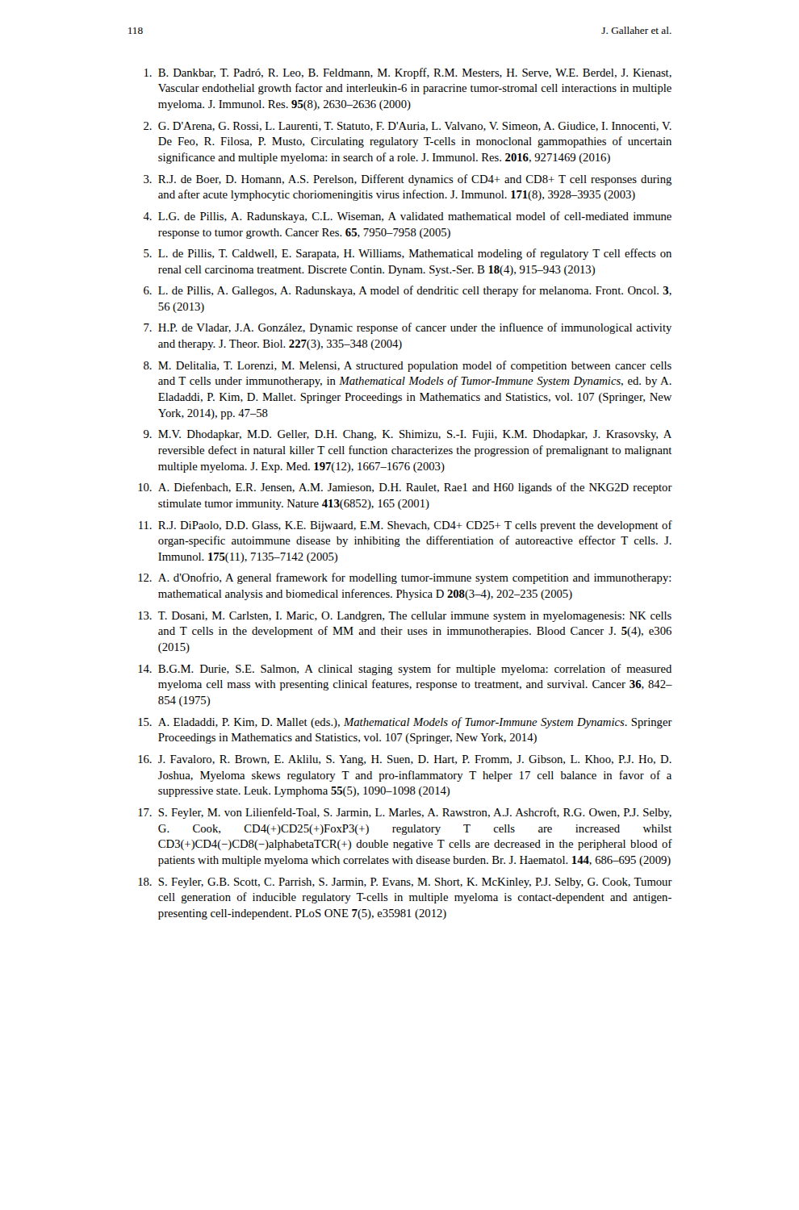118 J. Gallaher et al.
B. Dankbar, T. Padró, R. Leo, B. Feldmann, M. Kropff, R.M. Mesters, H. Serve, W.E. Berdel, J. Kienast, Vascular endothelial growth factor and interleukin-6 in paracrine tumor-stromal cell interactions in multiple myeloma. J. Immunol. Res. 95(8), 2630–2636 (2000)
G. D'Arena, G. Rossi, L. Laurenti, T. Statuto, F. D'Auria, L. Valvano, V. Simeon, A. Giudice, I. Innocenti, V. De Feo, R. Filosa, P. Musto, Circulating regulatory T-cells in monoclonal gammopathies of uncertain significance and multiple myeloma: in search of a role. J. Immunol. Res. 2016, 9271469 (2016)
R.J. de Boer, D. Homann, A.S. Perelson, Different dynamics of CD4+ and CD8+ T cell responses during and after acute lymphocytic choriomeningitis virus infection. J. Immunol. 171(8), 3928–3935 (2003)
L.G. de Pillis, A. Radunskaya, C.L. Wiseman, A validated mathematical model of cell-mediated immune response to tumor growth. Cancer Res. 65, 7950–7958 (2005)
L. de Pillis, T. Caldwell, E. Sarapata, H. Williams, Mathematical modeling of regulatory T cell effects on renal cell carcinoma treatment. Discrete Contin. Dynam. Syst.-Ser. B 18(4), 915–943 (2013)
L. de Pillis, A. Gallegos, A. Radunskaya, A model of dendritic cell therapy for melanoma. Front. Oncol. 3, 56 (2013)
H.P. de Vladar, J.A. González, Dynamic response of cancer under the influence of immunological activity and therapy. J. Theor. Biol. 227(3), 335–348 (2004)
M. Delitalia, T. Lorenzi, M. Melensi, A structured population model of competition between cancer cells and T cells under immunotherapy, in Mathematical Models of Tumor-Immune System Dynamics, ed. by A. Eladaddi, P. Kim, D. Mallet. Springer Proceedings in Mathematics and Statistics, vol. 107 (Springer, New York, 2014), pp. 47–58
M.V. Dhodapkar, M.D. Geller, D.H. Chang, K. Shimizu, S.-I. Fujii, K.M. Dhodapkar, J. Krasovsky, A reversible defect in natural killer T cell function characterizes the progression of premalignant to malignant multiple myeloma. J. Exp. Med. 197(12), 1667–1676 (2003)
A. Diefenbach, E.R. Jensen, A.M. Jamieson, D.H. Raulet, Rae1 and H60 ligands of the NKG2D receptor stimulate tumor immunity. Nature 413(6852), 165 (2001)
R.J. DiPaolo, D.D. Glass, K.E. Bijwaard, E.M. Shevach, CD4+ CD25+ T cells prevent the development of organ-specific autoimmune disease by inhibiting the differentiation of autoreactive effector T cells. J. Immunol. 175(11), 7135–7142 (2005)
A. d'Onofrio, A general framework for modelling tumor-immune system competition and immunotherapy: mathematical analysis and biomedical inferences. Physica D 208(3–4), 202–235 (2005)
T. Dosani, M. Carlsten, I. Maric, O. Landgren, The cellular immune system in myelomagenesis: NK cells and T cells in the development of MM and their uses in immunotherapies. Blood Cancer J. 5(4), e306 (2015)
B.G.M. Durie, S.E. Salmon, A clinical staging system for multiple myeloma: correlation of measured myeloma cell mass with presenting clinical features, response to treatment, and survival. Cancer 36, 842–854 (1975)
A. Eladaddi, P. Kim, D. Mallet (eds.), Mathematical Models of Tumor-Immune System Dynamics. Springer Proceedings in Mathematics and Statistics, vol. 107 (Springer, New York, 2014)
J. Favaloro, R. Brown, E. Aklilu, S. Yang, H. Suen, D. Hart, P. Fromm, J. Gibson, L. Khoo, P.J. Ho, D. Joshua, Myeloma skews regulatory T and pro-inflammatory T helper 17 cell balance in favor of a suppressive state. Leuk. Lymphoma 55(5), 1090–1098 (2014)
S. Feyler, M. von Lilienfeld-Toal, S. Jarmin, L. Marles, A. Rawstron, A.J. Ashcroft, R.G. Owen, P.J. Selby, G. Cook, CD4(+)CD25(+)FoxP3(+) regulatory T cells are increased whilst CD3(+)CD4(−)CD8(−)alphabetaTCR(+) double negative T cells are decreased in the peripheral blood of patients with multiple myeloma which correlates with disease burden. Br. J. Haematol. 144, 686–695 (2009)
S. Feyler, G.B. Scott, C. Parrish, S. Jarmin, P. Evans, M. Short, K. McKinley, P.J. Selby, G. Cook, Tumour cell generation of inducible regulatory T-cells in multiple myeloma is contact-dependent and antigen-presenting cell-independent. PLoS ONE 7(5), e35981 (2012)